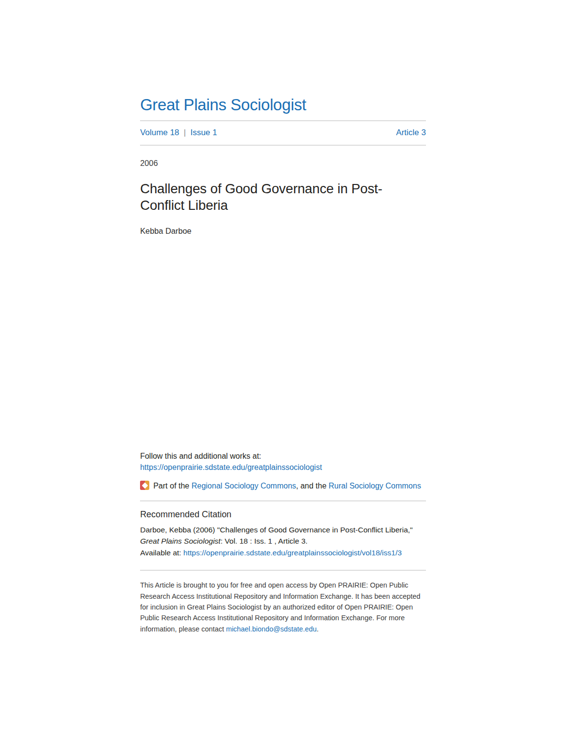Great Plains Sociologist
Volume 18 | Issue 1 Article 3
2006
Challenges of Good Governance in Post-Conflict Liberia
Kebba Darboe
Follow this and additional works at: https://openprairie.sdstate.edu/greatplainssociologist
Part of the Regional Sociology Commons, and the Rural Sociology Commons
Recommended Citation
Darboe, Kebba (2006) "Challenges of Good Governance in Post-Conflict Liberia," Great Plains Sociologist: Vol. 18 : Iss. 1 , Article 3.
Available at: https://openprairie.sdstate.edu/greatplainssociologist/vol18/iss1/3
This Article is brought to you for free and open access by Open PRAIRIE: Open Public Research Access Institutional Repository and Information Exchange. It has been accepted for inclusion in Great Plains Sociologist by an authorized editor of Open PRAIRIE: Open Public Research Access Institutional Repository and Information Exchange. For more information, please contact michael.biondo@sdstate.edu.